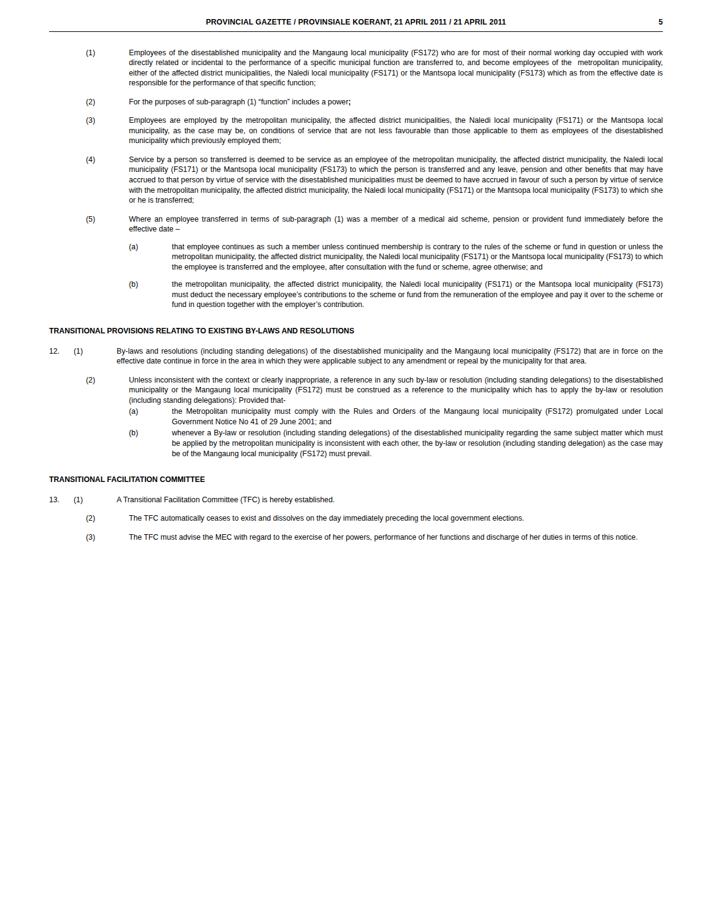PROVINCIAL GAZETTE / PROVINSIALE KOERANT, 21 APRIL 2011 / 21 APRIL 2011 5
(1)
Employees of the disestablished municipality and the Mangaung local municipality (FS172) who are for most of their normal working day occupied with work directly related or incidental to the performance of a specific municipal function are transferred to, and become employees of the metropolitan municipality, either of the affected district municipalities, the Naledi local municipality (FS171) or the Mantsopa local municipality (FS173) which as from the effective date is responsible for the performance of that specific function;
(2)
For the purposes of sub-paragraph (1) “function” includes a power;
(3)
Employees are employed by the metropolitan municipality, the affected district municipalities, the Naledi local municipality (FS171) or the Mantsopa local municipality, as the case may be, on conditions of service that are not less favourable than those applicable to them as employees of the disestablished municipality which previously employed them;
(4)
Service by a person so transferred is deemed to be service as an employee of the metropolitan municipality, the affected district municipality, the Naledi local municipality (FS171) or the Mantsopa local municipality (FS173) to which the person is transferred and any leave, pension and other benefits that may have accrued to that person by virtue of service with the disestablished municipalities must be deemed to have accrued in favour of such a person by virtue of service with the metropolitan municipality, the affected district municipality, the Naledi local municipality (FS171) or the Mantsopa local municipality (FS173) to which she or he is transferred;
(5)
Where an employee transferred in terms of sub-paragraph (1) was a member of a medical aid scheme, pension or provident fund immediately before the effective date –
(a)
that employee continues as such a member unless continued membership is contrary to the rules of the scheme or fund in question or unless the metropolitan municipality, the affected district municipality, the Naledi local municipality (FS171) or the Mantsopa local municipality (FS173) to which the employee is transferred and the employee, after consultation with the fund or scheme, agree otherwise; and
(b)
the metropolitan municipality, the affected district municipality, the Naledi local municipality (FS171) or the Mantsopa local municipality (FS173) must deduct the necessary employee’s contributions to the scheme or fund from the remuneration of the employee and pay it over to the scheme or fund in question together with the employer’s contribution.
Transitional provisions relating to existing by-laws and resolutions
12.
(1)
By-laws and resolutions (including standing delegations) of the disestablished municipality and the Mangaung local municipality (FS172) that are in force on the effective date continue in force in the area in which they were applicable subject to any amendment or repeal by the municipality for that area.
(2)
Unless inconsistent with the context or clearly inappropriate, a reference in any such by-law or resolution (including standing delegations) to the disestablished municipality or the Mangaung local municipality (FS172) must be construed as a reference to the municipality which has to apply the by-law or resolution (including standing delegations): Provided that-
(a)
the Metropolitan municipality must comply with the Rules and Orders of the Mangaung local municipality (FS172) promulgated under Local Government Notice No 41 of 29 June 2001; and
(b)
whenever a By-law or resolution (including standing delegations) of the disestablished municipality regarding the same subject matter which must be applied by the metropolitan municipality is inconsistent with each other, the by-law or resolution (including standing delegation) as the case may be of the Mangaung local municipality (FS172) must prevail.
Transitional facilitation committee
13.
(1)
A Transitional Facilitation Committee (TFC) is hereby established.
(2)
The TFC automatically ceases to exist and dissolves on the day immediately preceding the local government elections.
(3)
The TFC must advise the MEC with regard to the exercise of her powers, performance of her functions and discharge of her duties in terms of this notice.